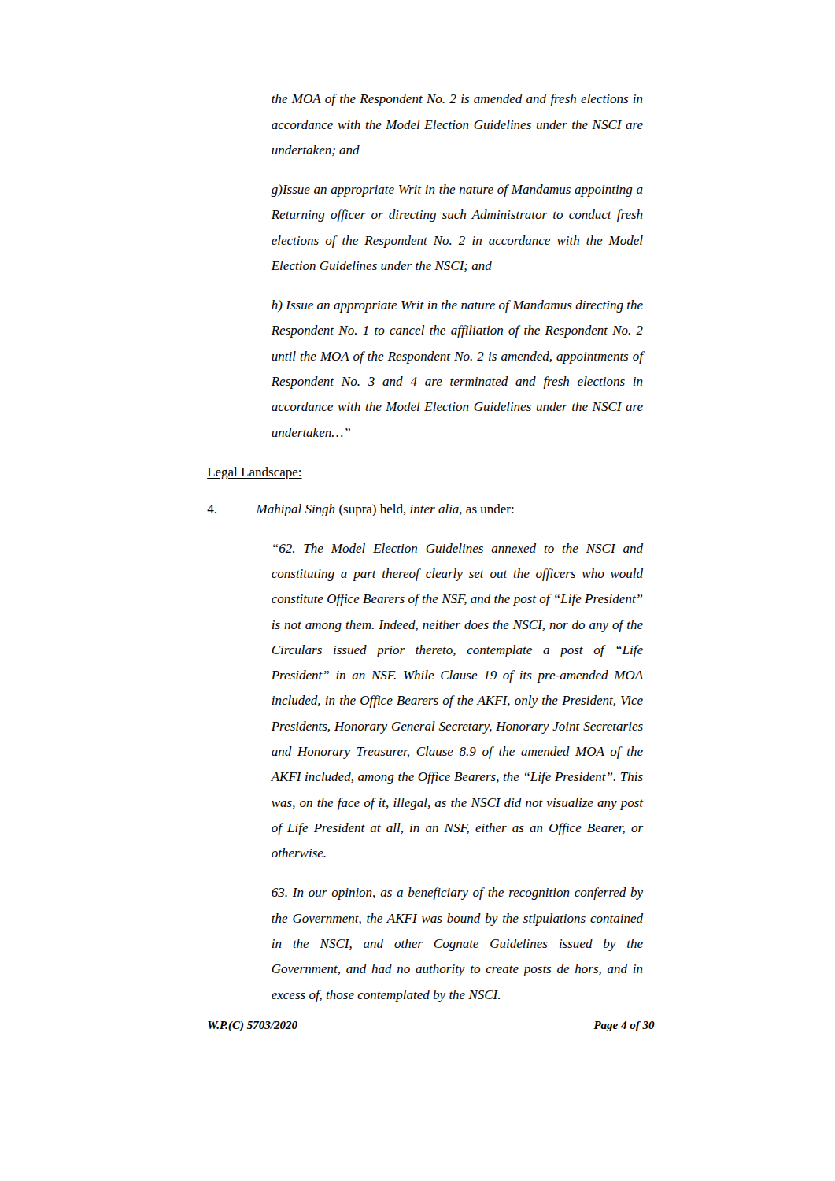the MOA of the Respondent No. 2 is amended and fresh elections in accordance with the Model Election Guidelines under the NSCI are undertaken; and
g)Issue an appropriate Writ in the nature of Mandamus appointing a Returning officer or directing such Administrator to conduct fresh elections of the Respondent No. 2 in accordance with the Model Election Guidelines under the NSCI; and
h) Issue an appropriate Writ in the nature of Mandamus directing the Respondent No. 1 to cancel the affiliation of the Respondent No. 2 until the MOA of the Respondent No. 2 is amended, appointments of Respondent No. 3 and 4 are terminated and fresh elections in accordance with the Model Election Guidelines under the NSCI are undertaken…”
Legal Landscape:
4.
Mahipal Singh (supra) held, inter alia, as under:
“62. The Model Election Guidelines annexed to the NSCI and constituting a part thereof clearly set out the officers who would constitute Office Bearers of the NSF, and the post of “Life President” is not among them. Indeed, neither does the NSCI, nor do any of the Circulars issued prior thereto, contemplate a post of “Life President” in an NSF. While Clause 19 of its pre-amended MOA included, in the Office Bearers of the AKFI, only the President, Vice Presidents, Honorary General Secretary, Honorary Joint Secretaries and Honorary Treasurer, Clause 8.9 of the amended MOA of the AKFI included, among the Office Bearers, the “Life President”. This was, on the face of it, illegal, as the NSCI did not visualize any post of Life President at all, in an NSF, either as an Office Bearer, or otherwise.
63. In our opinion, as a beneficiary of the recognition conferred by the Government, the AKFI was bound by the stipulations contained in the NSCI, and other Cognate Guidelines issued by the Government, and had no authority to create posts de hors, and in excess of, those contemplated by the NSCI.
W.P.(C) 5703/2020
Page 4 of 30